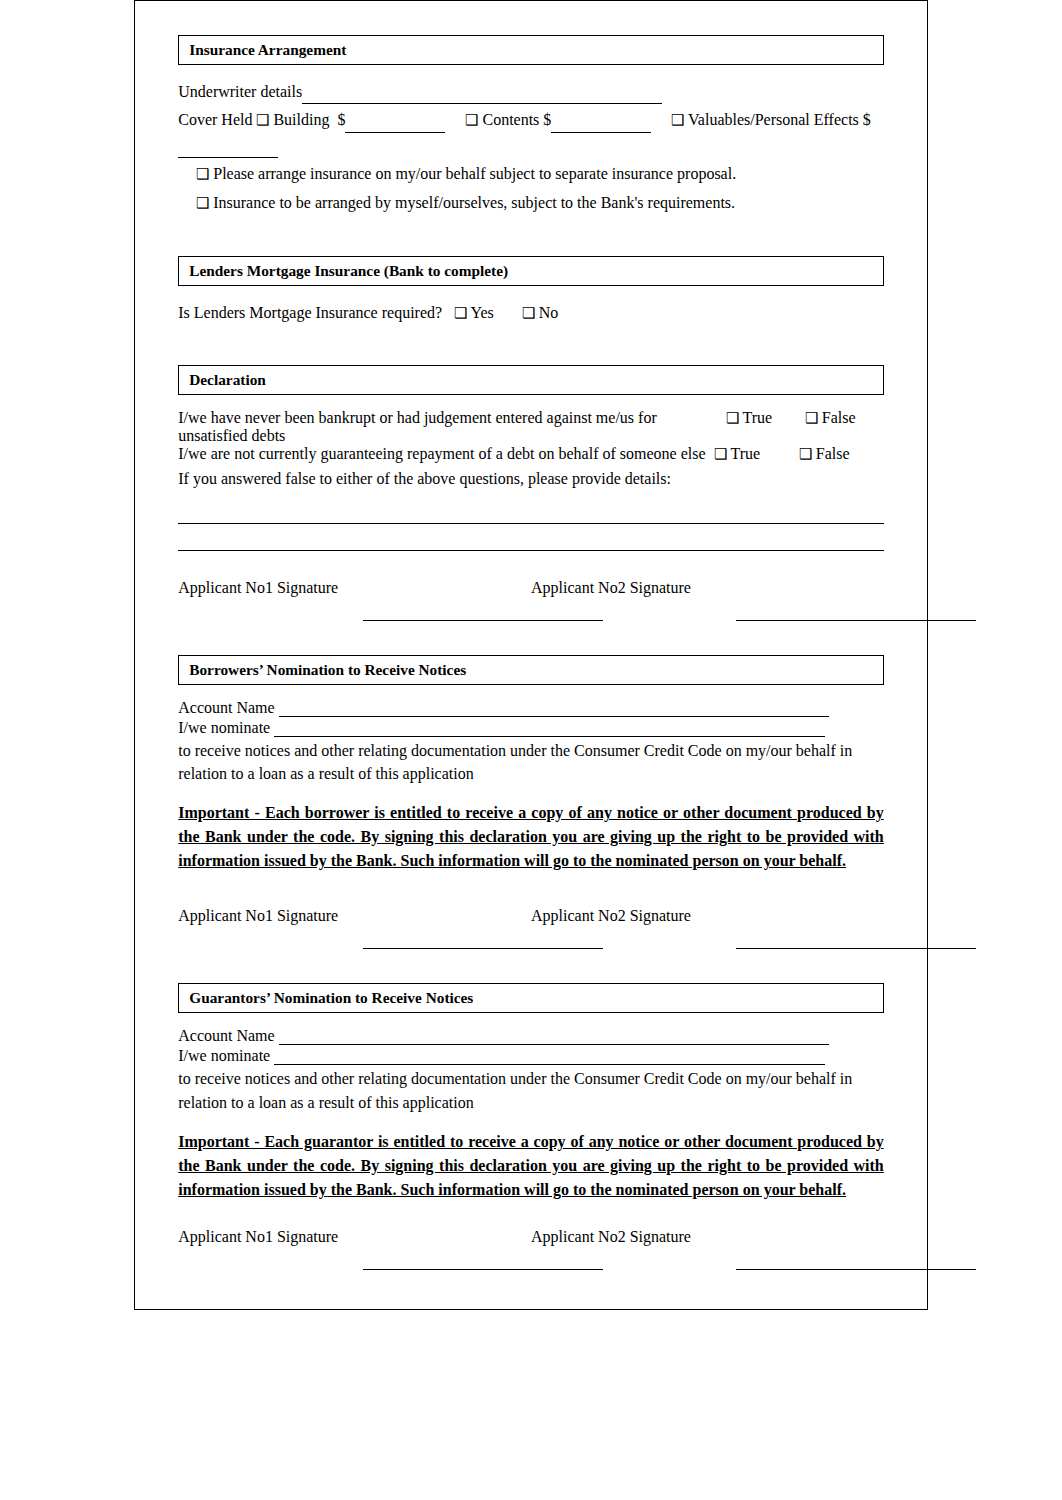Insurance Arrangement
Underwriter details
Cover Held ❑ Building $ ❑ Contents $ ❑ Valuables/Personal Effects $
❑ Please arrange insurance on my/our behalf subject to separate insurance proposal.
❑ Insurance to be arranged by myself/ourselves, subject to the Bank's requirements.
Lenders Mortgage Insurance (Bank to complete)
Is Lenders Mortgage Insurance required? ❑ Yes ❑ No
Declaration
I/we have never been bankrupt or had judgement entered against me/us for unsatisfied debts
❑ True
❑ False
I/we are not currently guaranteeing repayment of a debt on behalf of someone else
❑ True
❑ False
If you answered false to either of the above questions, please provide details:
Applicant No1 Signature
Applicant No2 Signature
Borrowers’ Nomination to Receive Notices
Account Name
I/we nominate
to receive notices and other relating documentation under the Consumer Credit Code on my/our behalf in relation to a loan as a result of this application
Important - Each borrower is entitled to receive a copy of any notice or other document produced by the Bank under the code. By signing this declaration you are giving up the right to be provided with information issued by the Bank. Such information will go to the nominated person on your behalf.
Applicant No1 Signature
Applicant No2 Signature
Guarantors’ Nomination to Receive Notices
Account Name
I/we nominate
to receive notices and other relating documentation under the Consumer Credit Code on my/our behalf in relation to a loan as a result of this application
Important - Each guarantor is entitled to receive a copy of any notice or other document produced by the Bank under the code. By signing this declaration you are giving up the right to be provided with information issued by the Bank. Such information will go to the nominated person on your behalf.
Applicant No1 Signature
Applicant No2 Signature